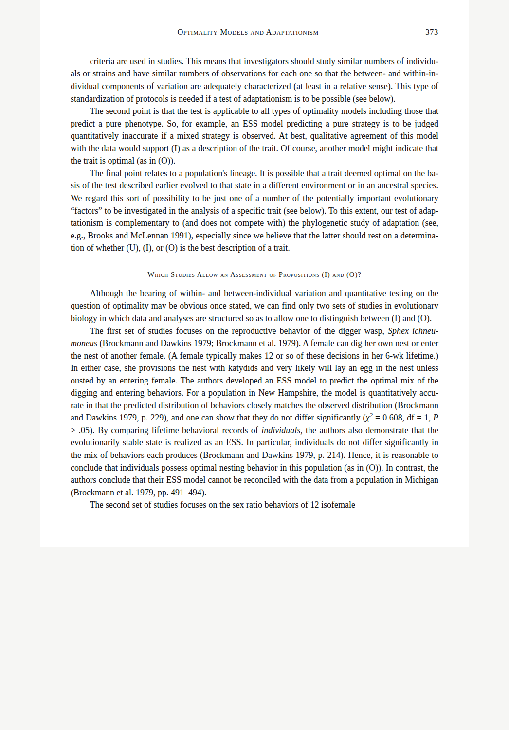Optimality Models and Adaptationism 373
criteria are used in studies. This means that investigators should study similar numbers of individuals or strains and have similar numbers of observations for each one so that the between- and within-individual components of variation are adequately characterized (at least in a relative sense). This type of standardization of protocols is needed if a test of adaptationism is to be possible (see below).
The second point is that the test is applicable to all types of optimality models including those that predict a pure phenotype. So, for example, an ESS model predicting a pure strategy is to be judged quantitatively inaccurate if a mixed strategy is observed. At best, qualitative agreement of this model with the data would support (I) as a description of the trait. Of course, another model might indicate that the trait is optimal (as in (O)).
The final point relates to a population's lineage. It is possible that a trait deemed optimal on the basis of the test described earlier evolved to that state in a different environment or in an ancestral species. We regard this sort of possibility to be just one of a number of the potentially important evolutionary “factors” to be investigated in the analysis of a specific trait (see below). To this extent, our test of adaptationism is complementary to (and does not compete with) the phylogenetic study of adaptation (see, e.g., Brooks and McLennan 1991), especially since we believe that the latter should rest on a determination of whether (U), (I), or (O) is the best description of a trait.
Which Studies Allow an Assessment of Propositions (I) and (O)?
Although the bearing of within- and between-individual variation and quantitative testing on the question of optimality may be obvious once stated, we can find only two sets of studies in evolutionary biology in which data and analyses are structured so as to allow one to distinguish between (I) and (O).
The first set of studies focuses on the reproductive behavior of the digger wasp, Sphex ichneumoneus (Brockmann and Dawkins 1979; Brockmann et al. 1979). A female can dig her own nest or enter the nest of another female. (A female typically makes 12 or so of these decisions in her 6-wk lifetime.) In either case, she provisions the nest with katydids and very likely will lay an egg in the nest unless ousted by an entering female. The authors developed an ESS model to predict the optimal mix of the digging and entering behaviors. For a population in New Hampshire, the model is quantitatively accurate in that the predicted distribution of behaviors closely matches the observed distribution (Brockmann and Dawkins 1979, p. 229), and one can show that they do not differ significantly (χ2 = 0.608, df = 1, P > .05). By comparing lifetime behavioral records of individuals, the authors also demonstrate that the evolutionarily stable state is realized as an ESS. In particular, individuals do not differ significantly in the mix of behaviors each produces (Brockmann and Dawkins 1979, p. 214). Hence, it is reasonable to conclude that individuals possess optimal nesting behavior in this population (as in (O)). In contrast, the authors conclude that their ESS model cannot be reconciled with the data from a population in Michigan (Brockmann et al. 1979, pp. 491–494).
The second set of studies focuses on the sex ratio behaviors of 12 isofemale